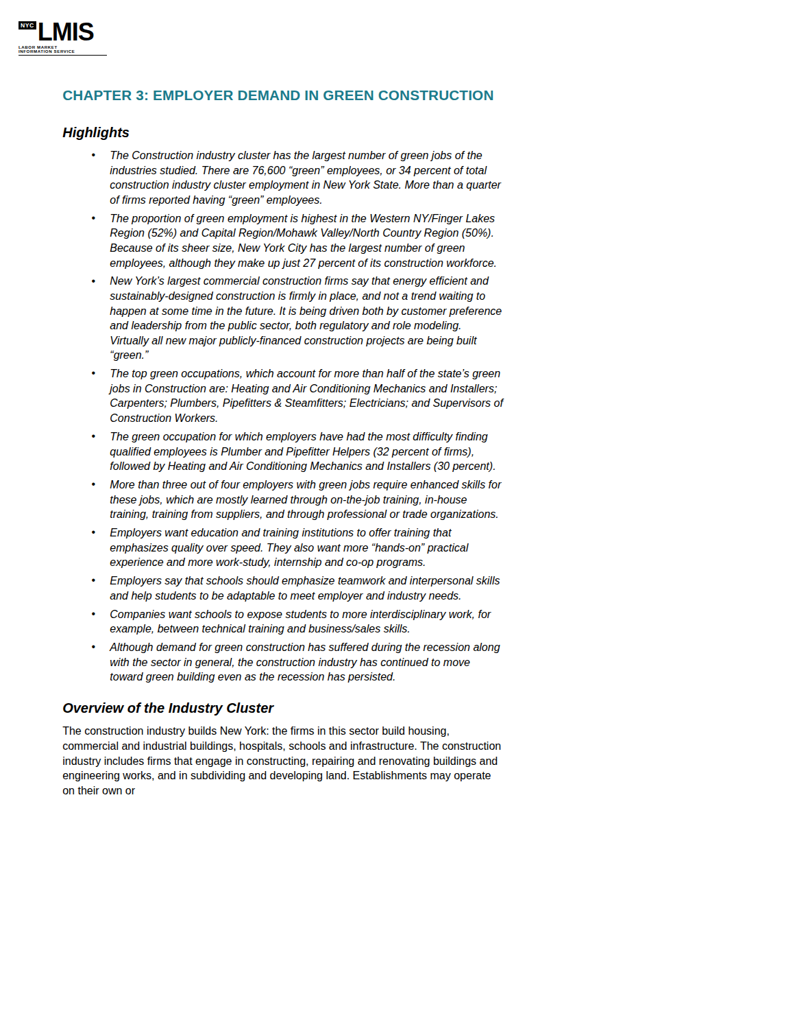NYC LMIS
Labor Market
Information Service
CHAPTER 3: EMPLOYER DEMAND IN GREEN CONSTRUCTION
Highlights
The Construction industry cluster has the largest number of green jobs of the industries studied. There are 76,600 “green” employees, or 34 percent of total construction industry cluster employment in New York State. More than a quarter of firms reported having “green” employees.
The proportion of green employment is highest in the Western NY/Finger Lakes Region (52%) and Capital Region/Mohawk Valley/North Country Region (50%). Because of its sheer size, New York City has the largest number of green employees, although they make up just 27 percent of its construction workforce.
New York’s largest commercial construction firms say that energy efficient and sustainably-designed construction is firmly in place, and not a trend waiting to happen at some time in the future. It is being driven both by customer preference and leadership from the public sector, both regulatory and role modeling. Virtually all new major publicly-financed construction projects are being built “green.”
The top green occupations, which account for more than half of the state’s green jobs in Construction are: Heating and Air Conditioning Mechanics and Installers; Carpenters; Plumbers, Pipefitters & Steamfitters; Electricians; and Supervisors of Construction Workers.
The green occupation for which employers have had the most difficulty finding qualified employees is Plumber and Pipefitter Helpers (32 percent of firms), followed by Heating and Air Conditioning Mechanics and Installers (30 percent).
More than three out of four employers with green jobs require enhanced skills for these jobs, which are mostly learned through on-the-job training, in-house training, training from suppliers, and through professional or trade organizations.
Employers want education and training institutions to offer training that emphasizes quality over speed. They also want more “hands-on” practical experience and more work-study, internship and co-op programs.
Employers say that schools should emphasize teamwork and interpersonal skills and help students to be adaptable to meet employer and industry needs.
Companies want schools to expose students to more interdisciplinary work, for example, between technical training and business/sales skills.
Although demand for green construction has suffered during the recession along with the sector in general, the construction industry has continued to move toward green building even as the recession has persisted.
Overview of the Industry Cluster
The construction industry builds New York: the firms in this sector build housing, commercial and industrial buildings, hospitals, schools and infrastructure. The construction industry includes firms that engage in constructing, repairing and renovating buildings and engineering works, and in subdividing and developing land. Establishments may operate on their own or